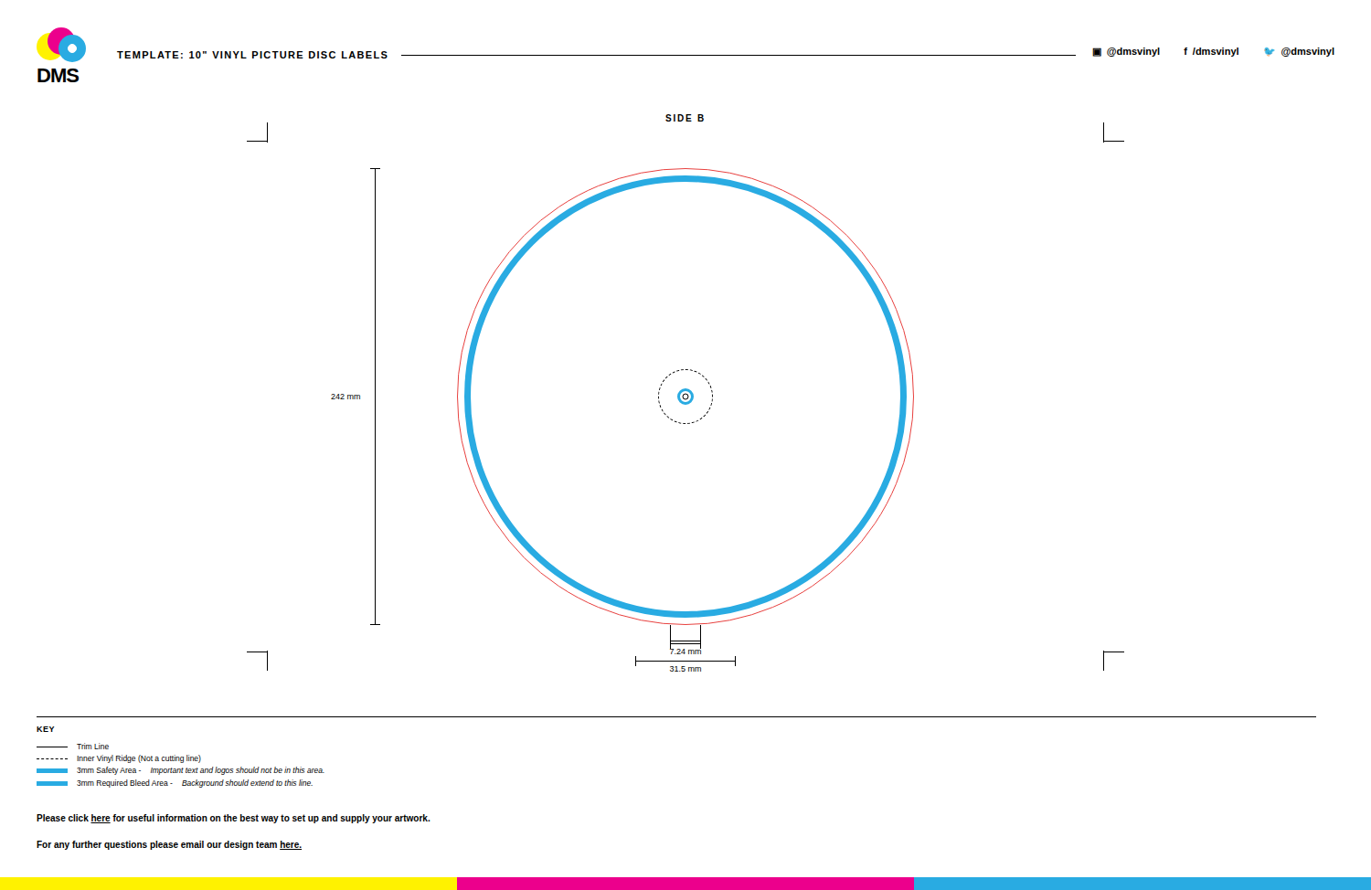DMS
Template: 10" Vinyl Picture Disc Labels
▣@dmsvinyl
f/dmsvinyl
🐦@dmsvinyl
SIDE B
242 mm
7.24 mm
31.5 mm
KEY
Trim Line
Inner Vinyl Ridge (Not a cutting line)
3mm Safety Area - Important text and logos should not be in this area.
3mm Required Bleed Area - Background should extend to this line.
Please click here for useful information on the best way to set up and supply your artwork.
For any further questions please email our design team here.